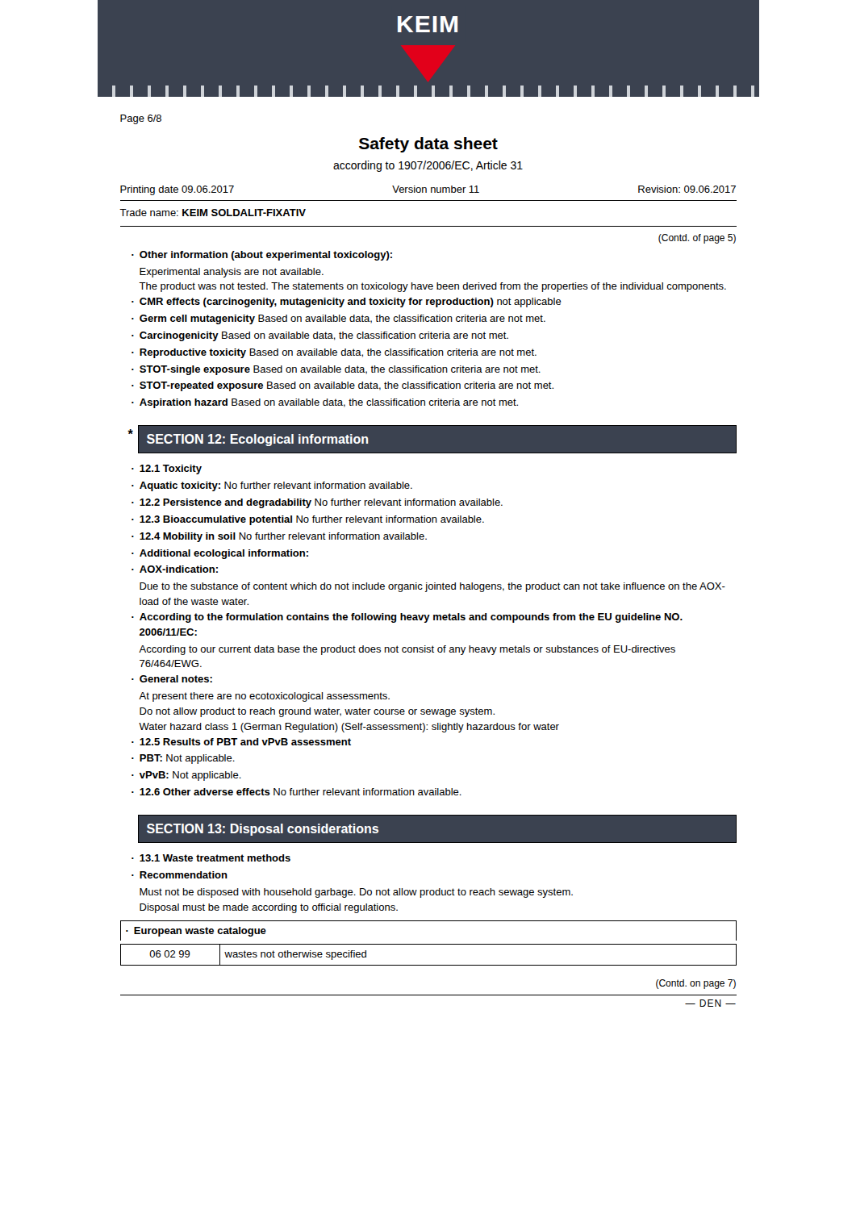KEIM
Page 6/8
Safety data sheet
according to 1907/2006/EC, Article 31
Printing date 09.06.2017
Version number 11
Revision: 09.06.2017
Trade name: KEIM SOLDALIT-FIXATIV
(Contd. of page 5)
Other information (about experimental toxicology):
Experimental analysis are not available.
The product was not tested. The statements on toxicology have been derived from the properties of the individual components.
CMR effects (carcinogenity, mutagenicity and toxicity for reproduction) not applicable
Germ cell mutagenicity Based on available data, the classification criteria are not met.
Carcinogenicity Based on available data, the classification criteria are not met.
Reproductive toxicity Based on available data, the classification criteria are not met.
STOT-single exposure Based on available data, the classification criteria are not met.
STOT-repeated exposure Based on available data, the classification criteria are not met.
Aspiration hazard Based on available data, the classification criteria are not met.
*
SECTION 12: Ecological information
12.1 Toxicity
Aquatic toxicity: No further relevant information available.
12.2 Persistence and degradability No further relevant information available.
12.3 Bioaccumulative potential No further relevant information available.
12.4 Mobility in soil No further relevant information available.
Additional ecological information:
AOX-indication:
Due to the substance of content which do not include organic jointed halogens, the product can not take influence on the AOX-load of the waste water.
According to the formulation contains the following heavy metals and compounds from the EU guideline NO. 2006/11/EC:
According to our current data base the product does not consist of any heavy metals or substances of EU-directives 76/464/EWG.
General notes:
At present there are no ecotoxicological assessments.
Do not allow product to reach ground water, water course or sewage system.
Water hazard class 1 (German Regulation) (Self-assessment): slightly hazardous for water
12.5 Results of PBT and vPvB assessment
PBT: Not applicable.
vPvB: Not applicable.
12.6 Other adverse effects No further relevant information available.
SECTION 13: Disposal considerations
13.1 Waste treatment methods
Recommendation
Must not be disposed with household garbage. Do not allow product to reach sewage system.
Disposal must be made according to official regulations.
European waste catalogue
| 06 02 99 | wastes not otherwise specified |
(Contd. on page 7)
— DEN —